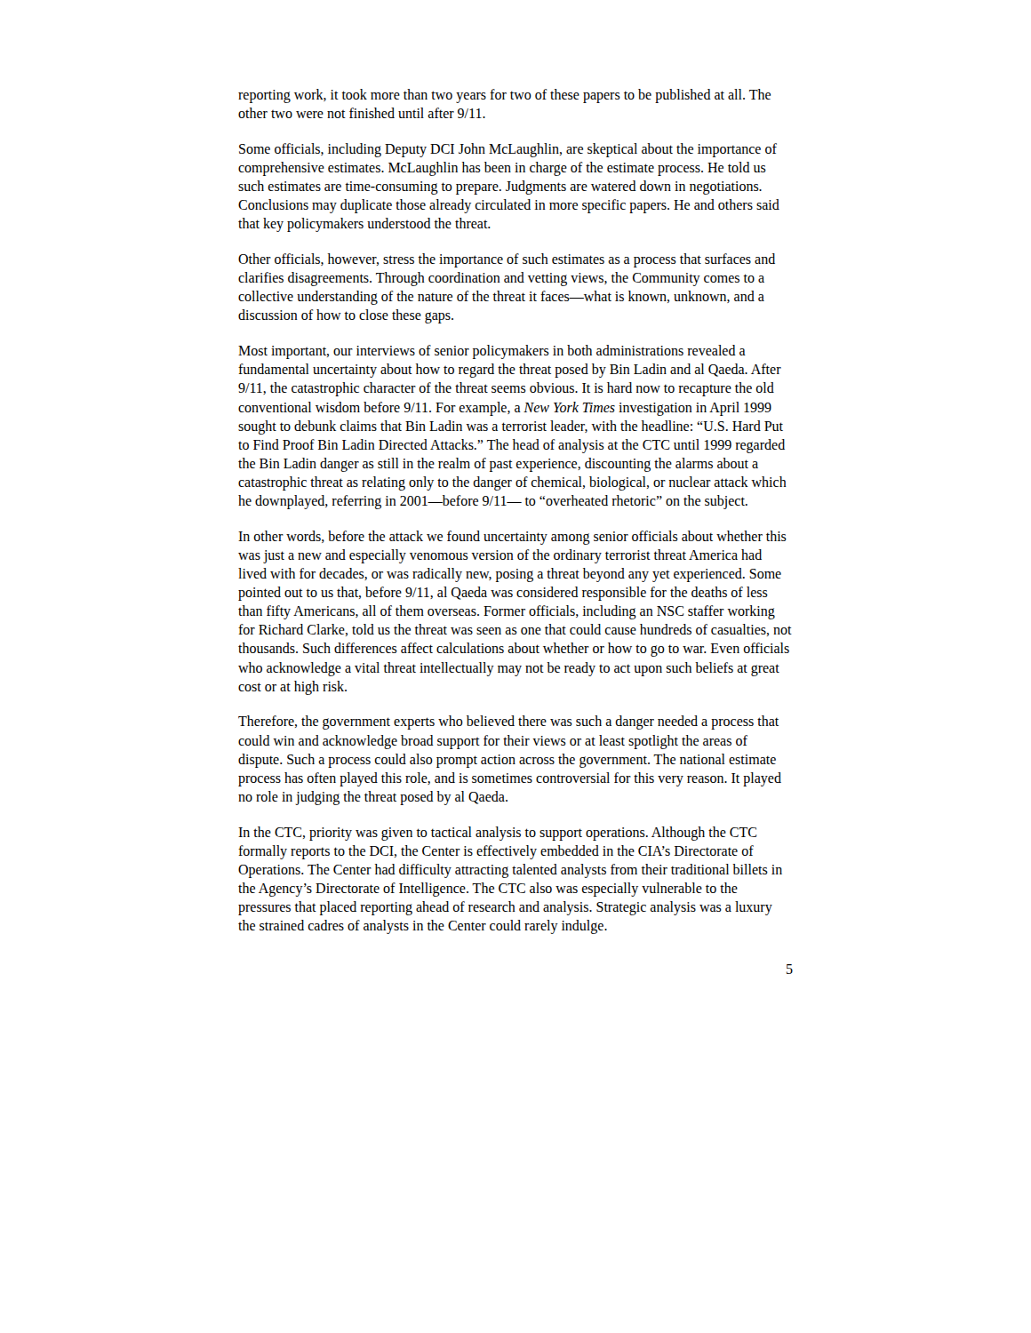reporting work, it took more than two years for two of these papers to be published at all. The other two were not finished until after 9/11.
Some officials, including Deputy DCI John McLaughlin, are skeptical about the importance of comprehensive estimates. McLaughlin has been in charge of the estimate process. He told us such estimates are time-consuming to prepare. Judgments are watered down in negotiations. Conclusions may duplicate those already circulated in more specific papers. He and others said that key policymakers understood the threat.
Other officials, however, stress the importance of such estimates as a process that surfaces and clarifies disagreements. Through coordination and vetting views, the Community comes to a collective understanding of the nature of the threat it faces—what is known, unknown, and a discussion of how to close these gaps.
Most important, our interviews of senior policymakers in both administrations revealed a fundamental uncertainty about how to regard the threat posed by Bin Ladin and al Qaeda. After 9/11, the catastrophic character of the threat seems obvious. It is hard now to recapture the old conventional wisdom before 9/11. For example, a New York Times investigation in April 1999 sought to debunk claims that Bin Ladin was a terrorist leader, with the headline: “U.S. Hard Put to Find Proof Bin Ladin Directed Attacks.” The head of analysis at the CTC until 1999 regarded the Bin Ladin danger as still in the realm of past experience, discounting the alarms about a catastrophic threat as relating only to the danger of chemical, biological, or nuclear attack which he downplayed, referring in 2001—before 9/11— to “overheated rhetoric” on the subject.
In other words, before the attack we found uncertainty among senior officials about whether this was just a new and especially venomous version of the ordinary terrorist threat America had lived with for decades, or was radically new, posing a threat beyond any yet experienced. Some pointed out to us that, before 9/11, al Qaeda was considered responsible for the deaths of less than fifty Americans, all of them overseas. Former officials, including an NSC staffer working for Richard Clarke, told us the threat was seen as one that could cause hundreds of casualties, not thousands. Such differences affect calculations about whether or how to go to war. Even officials who acknowledge a vital threat intellectually may not be ready to act upon such beliefs at great cost or at high risk.
Therefore, the government experts who believed there was such a danger needed a process that could win and acknowledge broad support for their views or at least spotlight the areas of dispute. Such a process could also prompt action across the government. The national estimate process has often played this role, and is sometimes controversial for this very reason. It played no role in judging the threat posed by al Qaeda.
In the CTC, priority was given to tactical analysis to support operations. Although the CTC formally reports to the DCI, the Center is effectively embedded in the CIA’s Directorate of Operations. The Center had difficulty attracting talented analysts from their traditional billets in the Agency’s Directorate of Intelligence. The CTC also was especially vulnerable to the pressures that placed reporting ahead of research and analysis. Strategic analysis was a luxury the strained cadres of analysts in the Center could rarely indulge.
5